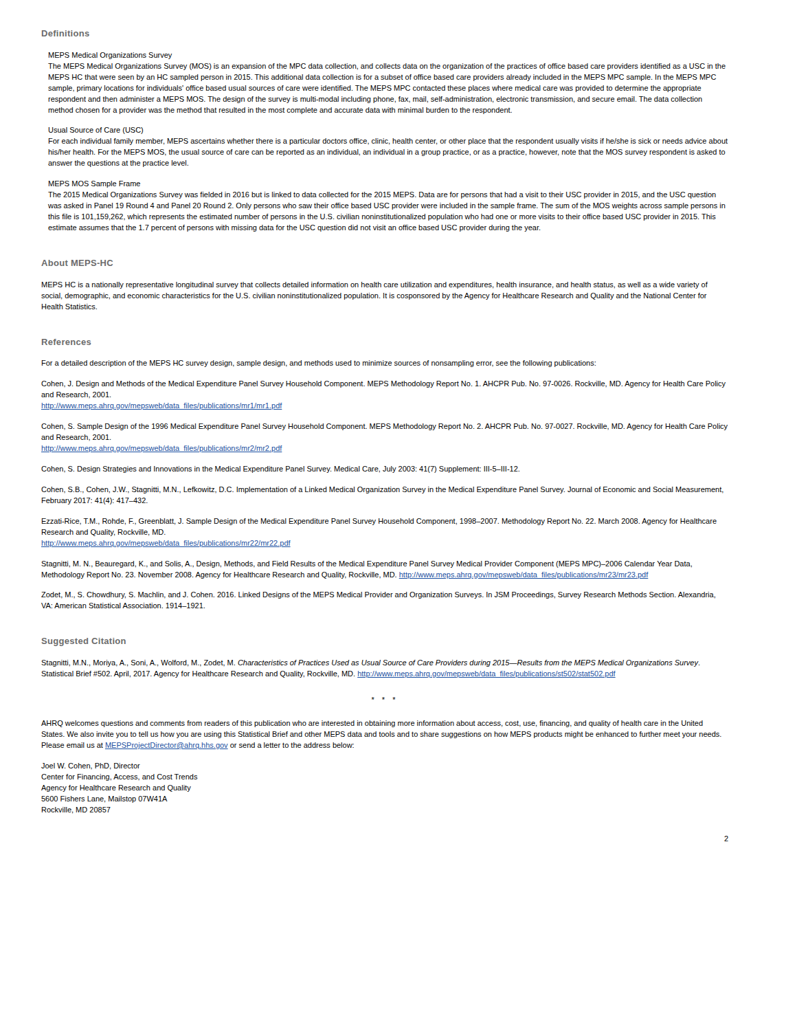Definitions
MEPS Medical Organizations Survey
The MEPS Medical Organizations Survey (MOS) is an expansion of the MPC data collection, and collects data on the organization of the practices of office based care providers identified as a USC in the MEPS HC that were seen by an HC sampled person in 2015. This additional data collection is for a subset of office based care providers already included in the MEPS MPC sample. In the MEPS MPC sample, primary locations for individuals' office based usual sources of care were identified. The MEPS MPC contacted these places where medical care was provided to determine the appropriate respondent and then administer a MEPS MOS. The design of the survey is multi-modal including phone, fax, mail, self-administration, electronic transmission, and secure email. The data collection method chosen for a provider was the method that resulted in the most complete and accurate data with minimal burden to the respondent.
Usual Source of Care (USC)
For each individual family member, MEPS ascertains whether there is a particular doctors office, clinic, health center, or other place that the respondent usually visits if he/she is sick or needs advice about his/her health. For the MEPS MOS, the usual source of care can be reported as an individual, an individual in a group practice, or as a practice, however, note that the MOS survey respondent is asked to answer the questions at the practice level.
MEPS MOS Sample Frame
The 2015 Medical Organizations Survey was fielded in 2016 but is linked to data collected for the 2015 MEPS. Data are for persons that had a visit to their USC provider in 2015, and the USC question was asked in Panel 19 Round 4 and Panel 20 Round 2. Only persons who saw their office based USC provider were included in the sample frame. The sum of the MOS weights across sample persons in this file is 101,159,262, which represents the estimated number of persons in the U.S. civilian noninstitutionalized population who had one or more visits to their office based USC provider in 2015. This estimate assumes that the 1.7 percent of persons with missing data for the USC question did not visit an office based USC provider during the year.
About MEPS-HC
MEPS HC is a nationally representative longitudinal survey that collects detailed information on health care utilization and expenditures, health insurance, and health status, as well as a wide variety of social, demographic, and economic characteristics for the U.S. civilian noninstitutionalized population. It is cosponsored by the Agency for Healthcare Research and Quality and the National Center for Health Statistics.
References
For a detailed description of the MEPS HC survey design, sample design, and methods used to minimize sources of nonsampling error, see the following publications:
Cohen, J. Design and Methods of the Medical Expenditure Panel Survey Household Component. MEPS Methodology Report No. 1. AHCPR Pub. No. 97-0026. Rockville, MD. Agency for Health Care Policy and Research, 2001.
http://www.meps.ahrq.gov/mepsweb/data_files/publications/mr1/mr1.pdf
Cohen, S. Sample Design of the 1996 Medical Expenditure Panel Survey Household Component. MEPS Methodology Report No. 2. AHCPR Pub. No. 97-0027. Rockville, MD. Agency for Health Care Policy and Research, 2001.
http://www.meps.ahrq.gov/mepsweb/data_files/publications/mr2/mr2.pdf
Cohen, S. Design Strategies and Innovations in the Medical Expenditure Panel Survey. Medical Care, July 2003: 41(7) Supplement: III-5–III-12.
Cohen, S.B., Cohen, J.W., Stagnitti, M.N., Lefkowitz, D.C. Implementation of a Linked Medical Organization Survey in the Medical Expenditure Panel Survey. Journal of Economic and Social Measurement, February 2017: 41(4): 417–432.
Ezzati-Rice, T.M., Rohde, F., Greenblatt, J. Sample Design of the Medical Expenditure Panel Survey Household Component, 1998–2007. Methodology Report No. 22. March 2008. Agency for Healthcare Research and Quality, Rockville, MD.
http://www.meps.ahrq.gov/mepsweb/data_files/publications/mr22/mr22.pdf
Stagnitti, M. N., Beauregard, K., and Solis, A., Design, Methods, and Field Results of the Medical Expenditure Panel Survey Medical Provider Component (MEPS MPC)–2006 Calendar Year Data, Methodology Report No. 23. November 2008. Agency for Healthcare Research and Quality, Rockville, MD. http://www.meps.ahrq.gov/mepsweb/data_files/publications/mr23/mr23.pdf
Zodet, M., S. Chowdhury, S. Machlin, and J. Cohen. 2016. Linked Designs of the MEPS Medical Provider and Organization Surveys. In JSM Proceedings, Survey Research Methods Section. Alexandria, VA: American Statistical Association. 1914–1921.
Suggested Citation
Stagnitti, M.N., Moriya, A., Soni, A., Wolford, M., Zodet, M. Characteristics of Practices Used as Usual Source of Care Providers during 2015—Results from the MEPS Medical Organizations Survey. Statistical Brief #502. April, 2017. Agency for Healthcare Research and Quality, Rockville, MD. http://www.meps.ahrq.gov/mepsweb/data_files/publications/st502/stat502.pdf
* * *
AHRQ welcomes questions and comments from readers of this publication who are interested in obtaining more information about access, cost, use, financing, and quality of health care in the United States. We also invite you to tell us how you are using this Statistical Brief and other MEPS data and tools and to share suggestions on how MEPS products might be enhanced to further meet your needs. Please email us at MEPSProjectDirector@ahrq.hhs.gov or send a letter to the address below:
Joel W. Cohen, PhD, Director
Center for Financing, Access, and Cost Trends
Agency for Healthcare Research and Quality
5600 Fishers Lane, Mailstop 07W41A
Rockville, MD 20857
2